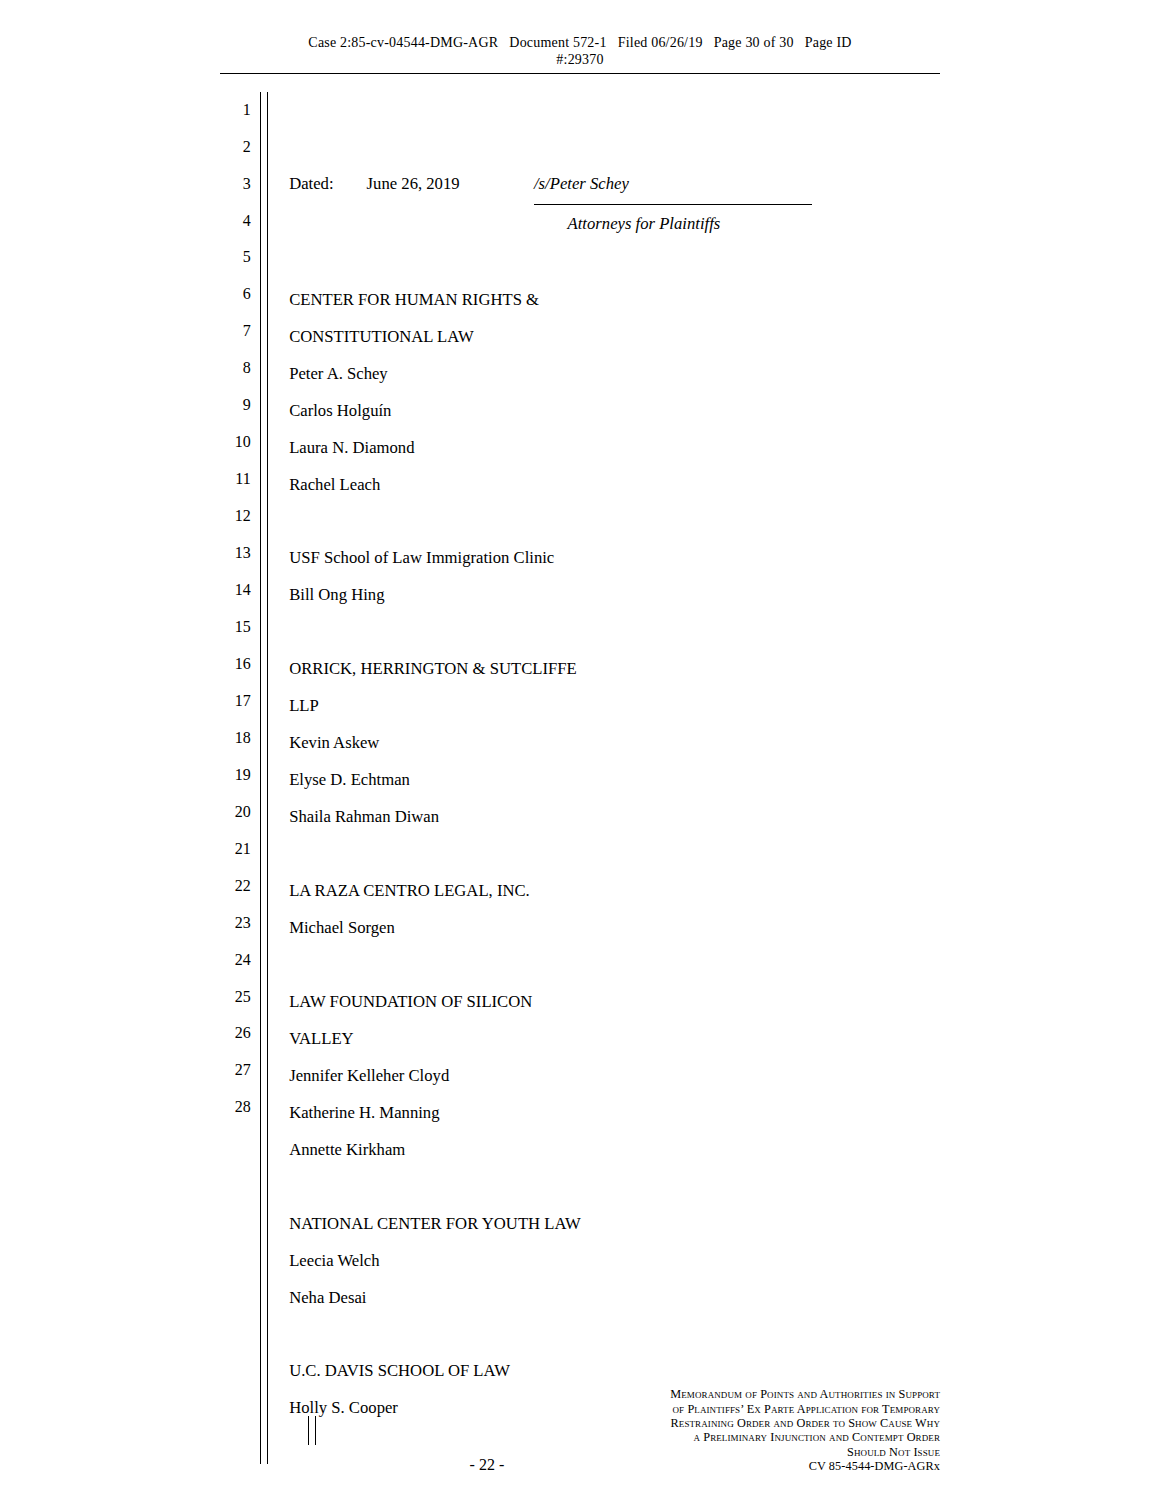Case 2:85-cv-04544-DMG-AGR Document 572-1 Filed 06/26/19 Page 30 of 30 Page ID #:29370
1
2
3
4
5
6
7
8
9
10
11
12
13
14
15
16
17
18
19
20
21
22
23
24
25
26
27
28
Dated: June 26, 2019
/s/Peter Schey
Attorneys for Plaintiffs
CENTER FOR HUMAN RIGHTS &
CONSTITUTIONAL LAW
Peter A. Schey
Carlos Holguín
Laura N. Diamond
Rachel Leach
USF School of Law Immigration Clinic
Bill Ong Hing
ORRICK, HERRINGTON & SUTCLIFFE
LLP
Kevin Askew
Elyse D. Echtman
Shaila Rahman Diwan
LA RAZA CENTRO LEGAL, INC.
Michael Sorgen
LAW FOUNDATION OF SILICON
VALLEY
Jennifer Kelleher Cloyd
Katherine H. Manning
Annette Kirkham
NATIONAL CENTER FOR YOUTH LAW
Leecia Welch
Neha Desai
U.C. DAVIS SCHOOL OF LAW
Holly S. Cooper
- 22 -
Memorandum of Points and Authorities in Support
of Plaintiffs’ Ex Parte Application for Temporary
Restraining Order and Order to Show Cause Why
a Preliminary Injunction and Contempt Order
Should Not Issue
CV 85-4544-DMG-AGRx